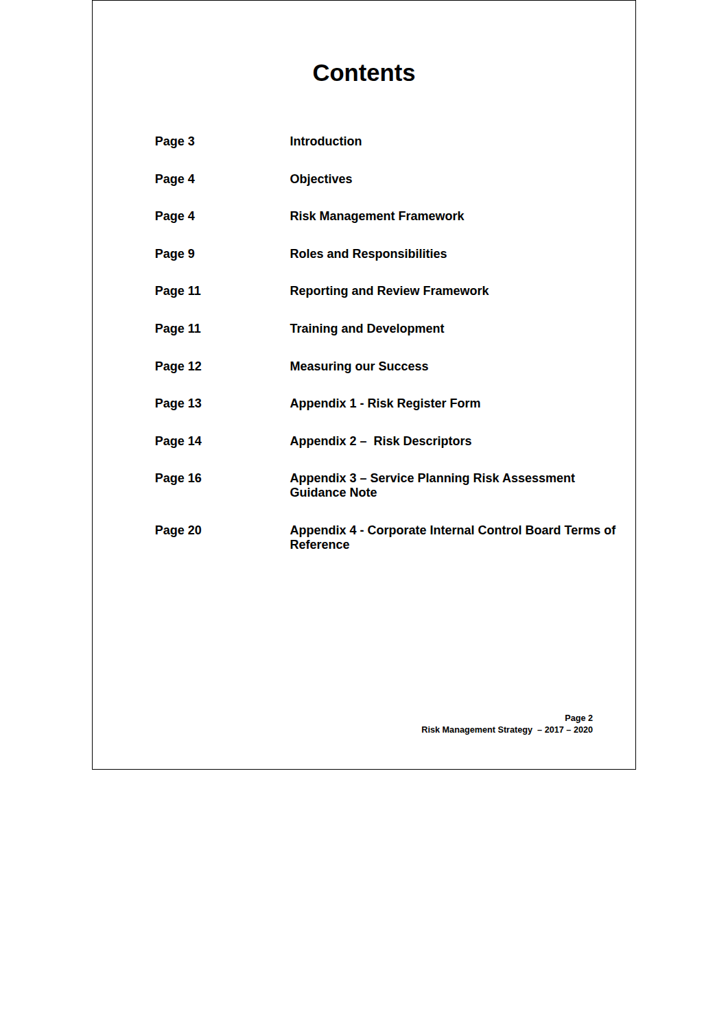Contents
| Page 3 | Introduction |
| Page 4 | Objectives |
| Page 4 | Risk Management Framework |
| Page 9 | Roles and Responsibilities |
| Page 11 | Reporting and Review Framework |
| Page 11 | Training and Development |
| Page 12 | Measuring our Success |
| Page 13 | Appendix 1 - Risk Register Form |
| Page 14 | Appendix 2 – Risk Descriptors |
| Page 16 | Appendix 3 – Service Planning Risk Assessment Guidance Note |
| Page 20 | Appendix 4 - Corporate Internal Control Board Terms of Reference |
Page 2
Risk Management Strategy – 2017 – 2020